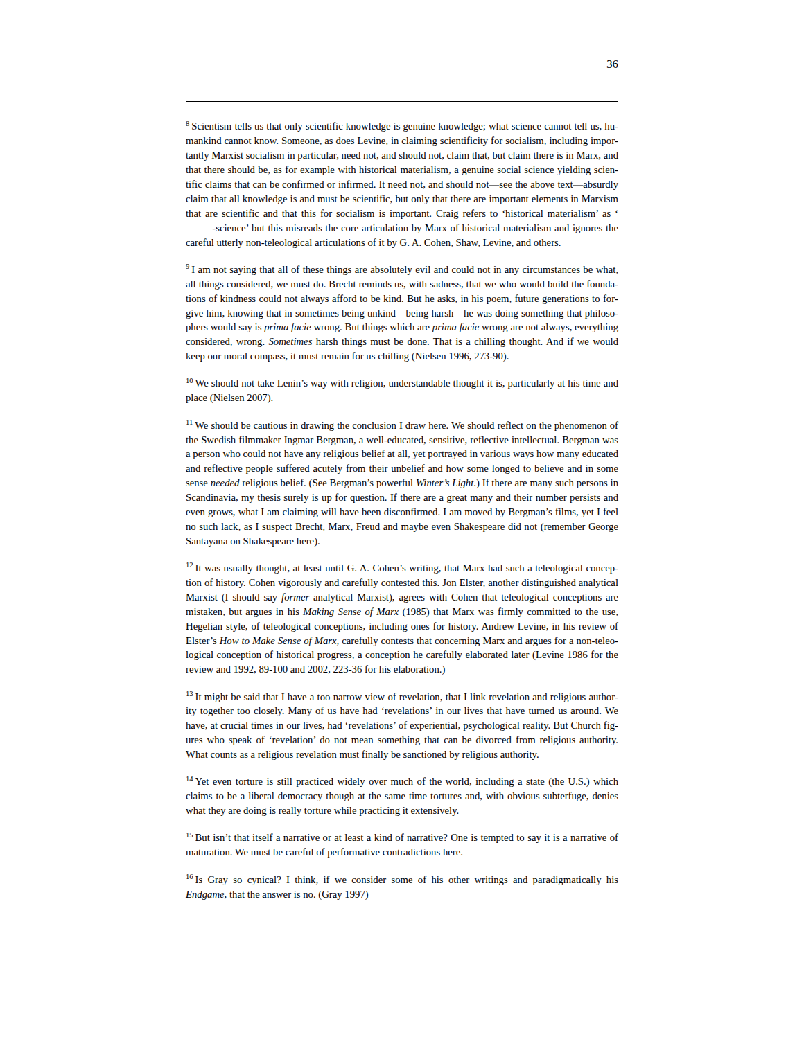36
8Scientism tells us that only scientific knowledge is genuine knowledge; what science cannot tell us, humankind cannot know. Someone, as does Levine, in claiming scientificity for socialism, including importantly Marxist socialism in particular, need not, and should not, claim that, but claim there is in Marx, and that there should be, as for example with historical materialism, a genuine social science yielding scientific claims that can be confirmed or infirmed. It need not, and should not—see the above text—absurdly claim that all knowledge is and must be scientific, but only that there are important elements in Marxism that are scientific and that this for socialism is important. Craig refers to ‘historical materialism’ as ‘ -science’ but this misreads the core articulation by Marx of historical materialism and ignores the careful utterly non-teleological articulations of it by G. A. Cohen, Shaw, Levine, and others.
9I am not saying that all of these things are absolutely evil and could not in any circumstances be what, all things considered, we must do. Brecht reminds us, with sadness, that we who would build the foundations of kindness could not always afford to be kind. But he asks, in his poem, future generations to forgive him, knowing that in sometimes being unkind—being harsh—he was doing something that philosophers would say is prima facie wrong. But things which are prima facie wrong are not always, everything considered, wrong. Sometimes harsh things must be done. That is a chilling thought. And if we would keep our moral compass, it must remain for us chilling (Nielsen 1996, 273-90).
10We should not take Lenin’s way with religion, understandable thought it is, particularly at his time and place (Nielsen 2007).
11We should be cautious in drawing the conclusion I draw here. We should reflect on the phenomenon of the Swedish filmmaker Ingmar Bergman, a well-educated, sensitive, reflective intellectual. Bergman was a person who could not have any religious belief at all, yet portrayed in various ways how many educated and reflective people suffered acutely from their unbelief and how some longed to believe and in some sense needed religious belief. (See Bergman’s powerful Winter’s Light.) If there are many such persons in Scandinavia, my thesis surely is up for question. If there are a great many and their number persists and even grows, what I am claiming will have been disconfirmed. I am moved by Bergman’s films, yet I feel no such lack, as I suspect Brecht, Marx, Freud and maybe even Shakespeare did not (remember George Santayana on Shakespeare here).
12It was usually thought, at least until G. A. Cohen’s writing, that Marx had such a teleological conception of history. Cohen vigorously and carefully contested this. Jon Elster, another distinguished analytical Marxist (I should say former analytical Marxist), agrees with Cohen that teleological conceptions are mistaken, but argues in his Making Sense of Marx (1985) that Marx was firmly committed to the use, Hegelian style, of teleological conceptions, including ones for history. Andrew Levine, in his review of Elster’s How to Make Sense of Marx, carefully contests that concerning Marx and argues for a non-teleological conception of historical progress, a conception he carefully elaborated later (Levine 1986 for the review and 1992, 89-100 and 2002, 223-36 for his elaboration.)
13It might be said that I have a too narrow view of revelation, that I link revelation and religious authority together too closely. Many of us have had ‘revelations’ in our lives that have turned us around. We have, at crucial times in our lives, had ‘revelations’ of experiential, psychological reality. But Church figures who speak of ‘revelation’ do not mean something that can be divorced from religious authority. What counts as a religious revelation must finally be sanctioned by religious authority.
14Yet even torture is still practiced widely over much of the world, including a state (the U.S.) which claims to be a liberal democracy though at the same time tortures and, with obvious subterfuge, denies what they are doing is really torture while practicing it extensively.
15But isn’t that itself a narrative or at least a kind of narrative? One is tempted to say it is a narrative of maturation. We must be careful of performative contradictions here.
16Is Gray so cynical? I think, if we consider some of his other writings and paradigmatically his Endgame, that the answer is no. (Gray 1997)